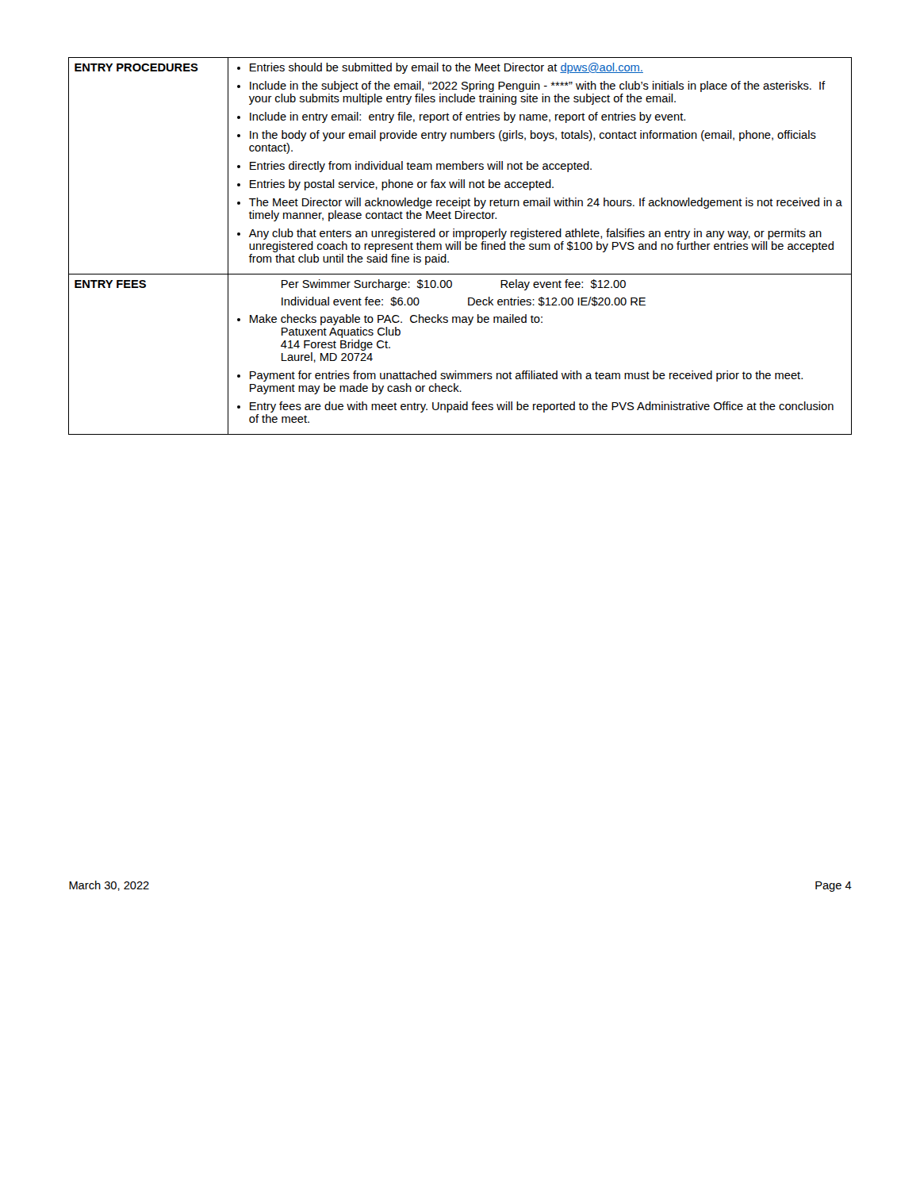| ENTRY PROCEDURES | Entries should be submitted by email to the Meet Director at dpws@aol.com. Include in the subject of the email, “2022 Spring Penguin - ****” with the club’s initials in place of the asterisks. If your club submits multiple entry files include training site in the subject of the email. Include in entry email: entry file, report of entries by name, report of entries by event. In the body of your email provide entry numbers (girls, boys, totals), contact information (email, phone, officials contact). Entries directly from individual team members will not be accepted. Entries by postal service, phone or fax will not be accepted. The Meet Director will acknowledge receipt by return email within 24 hours. If acknowledgement is not received in a timely manner, please contact the Meet Director. Any club that enters an unregistered or improperly registered athlete, falsifies an entry in any way, or permits an unregistered coach to represent them will be fined the sum of $100 by PVS and no further entries will be accepted from that club until the said fine is paid. |
| ENTRY FEES | Per Swimmer Surcharge: $10.00 Relay event fee: $12.00 Individual event fee: $6.00 Deck entries: $12.00 IE/$20.00 RE Make checks payable to PAC. Checks may be mailed to: Patuxent Aquatics Club 414 Forest Bridge Ct. Laurel, MD 20724 Payment for entries from unattached swimmers not affiliated with a team must be received prior to the meet. Payment may be made by cash or check. Entry fees are due with meet entry. Unpaid fees will be reported to the PVS Administrative Office at the conclusion of the meet. |
March 30, 2022 Page 4